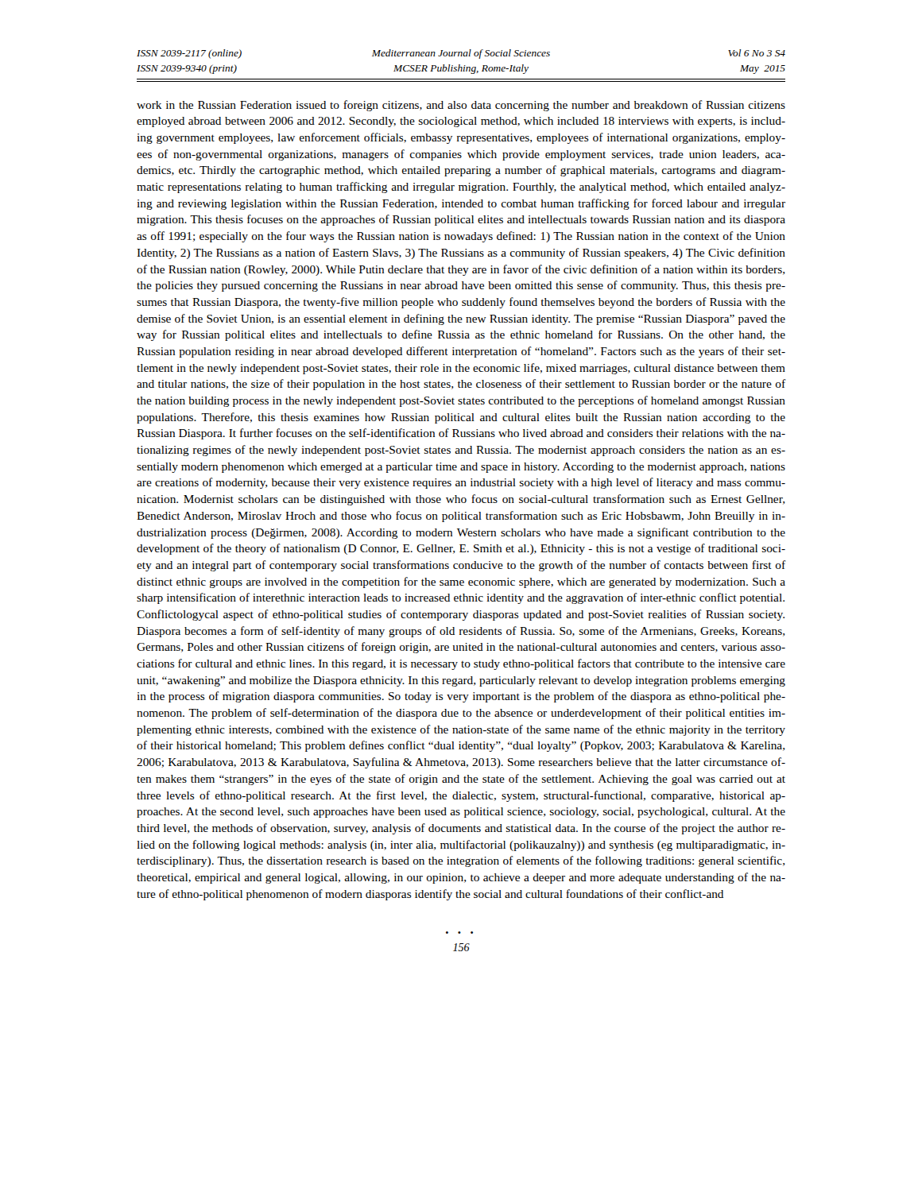| ISSN 2039-2117 (online) | Mediterranean Journal of Social Sciences | Vol 6 No 3 S4 |
| ISSN 2039-9340 (print) | MCSER Publishing, Rome-Italy | May 2015 |
work in the Russian Federation issued to foreign citizens, and also data concerning the number and breakdown of Russian citizens employed abroad between 2006 and 2012. Secondly, the sociological method, which included 18 interviews with experts, is including government employees, law enforcement officials, embassy representatives, employees of international organizations, employees of non-governmental organizations, managers of companies which provide employment services, trade union leaders, academics, etc. Thirdly the cartographic method, which entailed preparing a number of graphical materials, cartograms and diagrammatic representations relating to human trafficking and irregular migration. Fourthly, the analytical method, which entailed analyzing and reviewing legislation within the Russian Federation, intended to combat human trafficking for forced labour and irregular migration. This thesis focuses on the approaches of Russian political elites and intellectuals towards Russian nation and its diaspora as off 1991; especially on the four ways the Russian nation is nowadays defined: 1) The Russian nation in the context of the Union Identity, 2) The Russians as a nation of Eastern Slavs, 3) The Russians as a community of Russian speakers, 4) The Civic definition of the Russian nation (Rowley, 2000). While Putin declare that they are in favor of the civic definition of a nation within its borders, the policies they pursued concerning the Russians in near abroad have been omitted this sense of community. Thus, this thesis presumes that Russian Diaspora, the twenty-five million people who suddenly found themselves beyond the borders of Russia with the demise of the Soviet Union, is an essential element in defining the new Russian identity. The premise “Russian Diaspora” paved the way for Russian political elites and intellectuals to define Russia as the ethnic homeland for Russians. On the other hand, the Russian population residing in near abroad developed different interpretation of “homeland”. Factors such as the years of their settlement in the newly independent post-Soviet states, their role in the economic life, mixed marriages, cultural distance between them and titular nations, the size of their population in the host states, the closeness of their settlement to Russian border or the nature of the nation building process in the newly independent post-Soviet states contributed to the perceptions of homeland amongst Russian populations. Therefore, this thesis examines how Russian political and cultural elites built the Russian nation according to the Russian Diaspora. It further focuses on the self-identification of Russians who lived abroad and considers their relations with the nationalizing regimes of the newly independent post-Soviet states and Russia. The modernist approach considers the nation as an essentially modern phenomenon which emerged at a particular time and space in history. According to the modernist approach, nations are creations of modernity, because their very existence requires an industrial society with a high level of literacy and mass communication. Modernist scholars can be distinguished with those who focus on social-cultural transformation such as Ernest Gellner, Benedict Anderson, Miroslav Hroch and those who focus on political transformation such as Eric Hobsbawm, John Breuilly in industrialization process (Değirmen, 2008). According to modern Western scholars who have made a significant contribution to the development of the theory of nationalism (D Connor, E. Gellner, E. Smith et al.), Ethnicity - this is not a vestige of traditional society and an integral part of contemporary social transformations conducive to the growth of the number of contacts between first of distinct ethnic groups are involved in the competition for the same economic sphere, which are generated by modernization. Such a sharp intensification of interethnic interaction leads to increased ethnic identity and the aggravation of inter-ethnic conflict potential. Conflictologycal aspect of ethno-political studies of contemporary diasporas updated and post-Soviet realities of Russian society. Diaspora becomes a form of self-identity of many groups of old residents of Russia. So, some of the Armenians, Greeks, Koreans, Germans, Poles and other Russian citizens of foreign origin, are united in the national-cultural autonomies and centers, various associations for cultural and ethnic lines. In this regard, it is necessary to study ethno-political factors that contribute to the intensive care unit, “awakening” and mobilize the Diaspora ethnicity. In this regard, particularly relevant to develop integration problems emerging in the process of migration diaspora communities. So today is very important is the problem of the diaspora as ethno-political phenomenon. The problem of self-determination of the diaspora due to the absence or underdevelopment of their political entities implementing ethnic interests, combined with the existence of the nation-state of the same name of the ethnic majority in the territory of their historical homeland; This problem defines conflict “dual identity”, “dual loyalty” (Popkov, 2003; Karabulatova & Karelina, 2006; Karabulatova, 2013 & Karabulatova, Sayfulina & Ahmetova, 2013). Some researchers believe that the latter circumstance often makes them “strangers” in the eyes of the state of origin and the state of the settlement. Achieving the goal was carried out at three levels of ethno-political research. At the first level, the dialectic, system, structural-functional, comparative, historical approaches. At the second level, such approaches have been used as political science, sociology, social, psychological, cultural. At the third level, the methods of observation, survey, analysis of documents and statistical data. In the course of the project the author relied on the following logical methods: analysis (in, inter alia, multifactorial (polikauzalny)) and synthesis (eg multiparadigmatic, interdisciplinary). Thus, the dissertation research is based on the integration of elements of the following traditions: general scientific, theoretical, empirical and general logical, allowing, in our opinion, to achieve a deeper and more adequate understanding of the nature of ethno-political phenomenon of modern diasporas identify the social and cultural foundations of their conflict-and
• • •
156